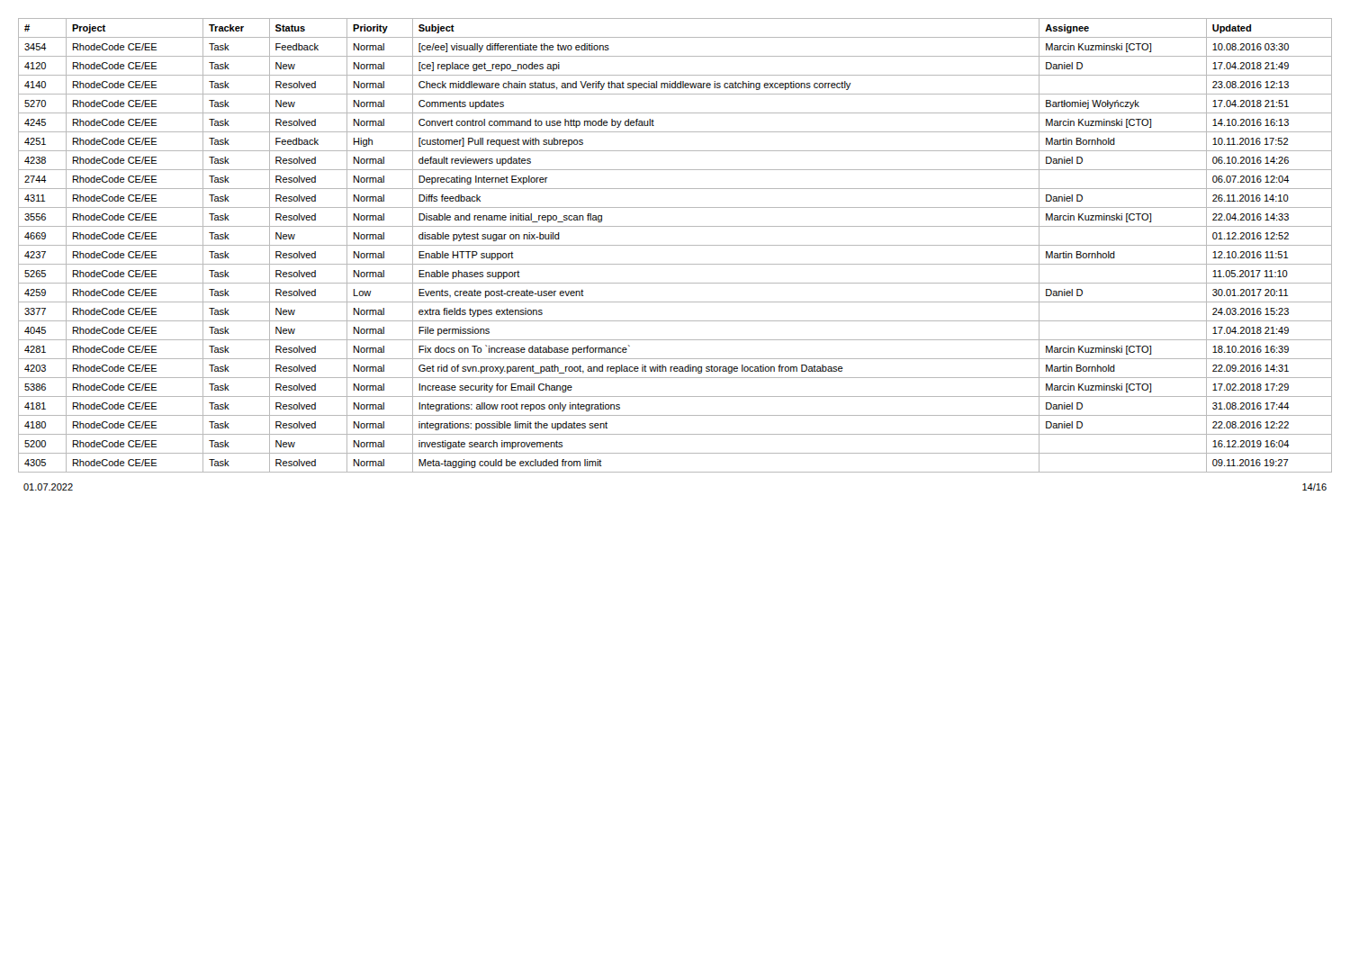| # | Project | Tracker | Status | Priority | Subject | Assignee | Updated |
| --- | --- | --- | --- | --- | --- | --- | --- |
| 3454 | RhodeCode CE/EE | Task | Feedback | Normal | [ce/ee] visually differentiate the two editions | Marcin Kuzminski [CTO] | 10.08.2016 03:30 |
| 4120 | RhodeCode CE/EE | Task | New | Normal | [ce] replace get_repo_nodes api | Daniel D | 17.04.2018 21:49 |
| 4140 | RhodeCode CE/EE | Task | Resolved | Normal | Check middleware chain status, and Verify that special middleware is catching exceptions correctly | | 23.08.2016 12:13 |
| 5270 | RhodeCode CE/EE | Task | New | Normal | Comments updates | Bartłomiej Wołyńczyk | 17.04.2018 21:51 |
| 4245 | RhodeCode CE/EE | Task | Resolved | Normal | Convert control command to use http mode by default | Marcin Kuzminski [CTO] | 14.10.2016 16:13 |
| 4251 | RhodeCode CE/EE | Task | Feedback | High | [customer] Pull request with subrepos | Martin Bornhold | 10.11.2016 17:52 |
| 4238 | RhodeCode CE/EE | Task | Resolved | Normal | default reviewers updates | Daniel D | 06.10.2016 14:26 |
| 2744 | RhodeCode CE/EE | Task | Resolved | Normal | Deprecating Internet Explorer | | 06.07.2016 12:04 |
| 4311 | RhodeCode CE/EE | Task | Resolved | Normal | Diffs feedback | Daniel D | 26.11.2016 14:10 |
| 3556 | RhodeCode CE/EE | Task | Resolved | Normal | Disable and rename initial_repo_scan flag | Marcin Kuzminski [CTO] | 22.04.2016 14:33 |
| 4669 | RhodeCode CE/EE | Task | New | Normal | disable pytest sugar on nix-build | | 01.12.2016 12:52 |
| 4237 | RhodeCode CE/EE | Task | Resolved | Normal | Enable HTTP support | Martin Bornhold | 12.10.2016 11:51 |
| 5265 | RhodeCode CE/EE | Task | Resolved | Normal | Enable phases support | | 11.05.2017 11:10 |
| 4259 | RhodeCode CE/EE | Task | Resolved | Low | Events, create post-create-user event | Daniel D | 30.01.2017 20:11 |
| 3377 | RhodeCode CE/EE | Task | New | Normal | extra fields types extensions | | 24.03.2016 15:23 |
| 4045 | RhodeCode CE/EE | Task | New | Normal | File permissions | | 17.04.2018 21:49 |
| 4281 | RhodeCode CE/EE | Task | Resolved | Normal | Fix docs on To `increase database performance` | Marcin Kuzminski [CTO] | 18.10.2016 16:39 |
| 4203 | RhodeCode CE/EE | Task | Resolved | Normal | Get rid of svn.proxy.parent_path_root, and replace it with reading storage location from Database | Martin Bornhold | 22.09.2016 14:31 |
| 5386 | RhodeCode CE/EE | Task | Resolved | Normal | Increase security for Email Change | Marcin Kuzminski [CTO] | 17.02.2018 17:29 |
| 4181 | RhodeCode CE/EE | Task | Resolved | Normal | Integrations: allow root repos only integrations | Daniel D | 31.08.2016 17:44 |
| 4180 | RhodeCode CE/EE | Task | Resolved | Normal | integrations: possible limit the updates sent | Daniel D | 22.08.2016 12:22 |
| 5200 | RhodeCode CE/EE | Task | New | Normal | investigate search improvements | | 16.12.2019 16:04 |
| 4305 | RhodeCode CE/EE | Task | Resolved | Normal | Meta-tagging could be excluded from limit | | 09.11.2016 19:27 |
| 01.07.2022 | 14/16 |